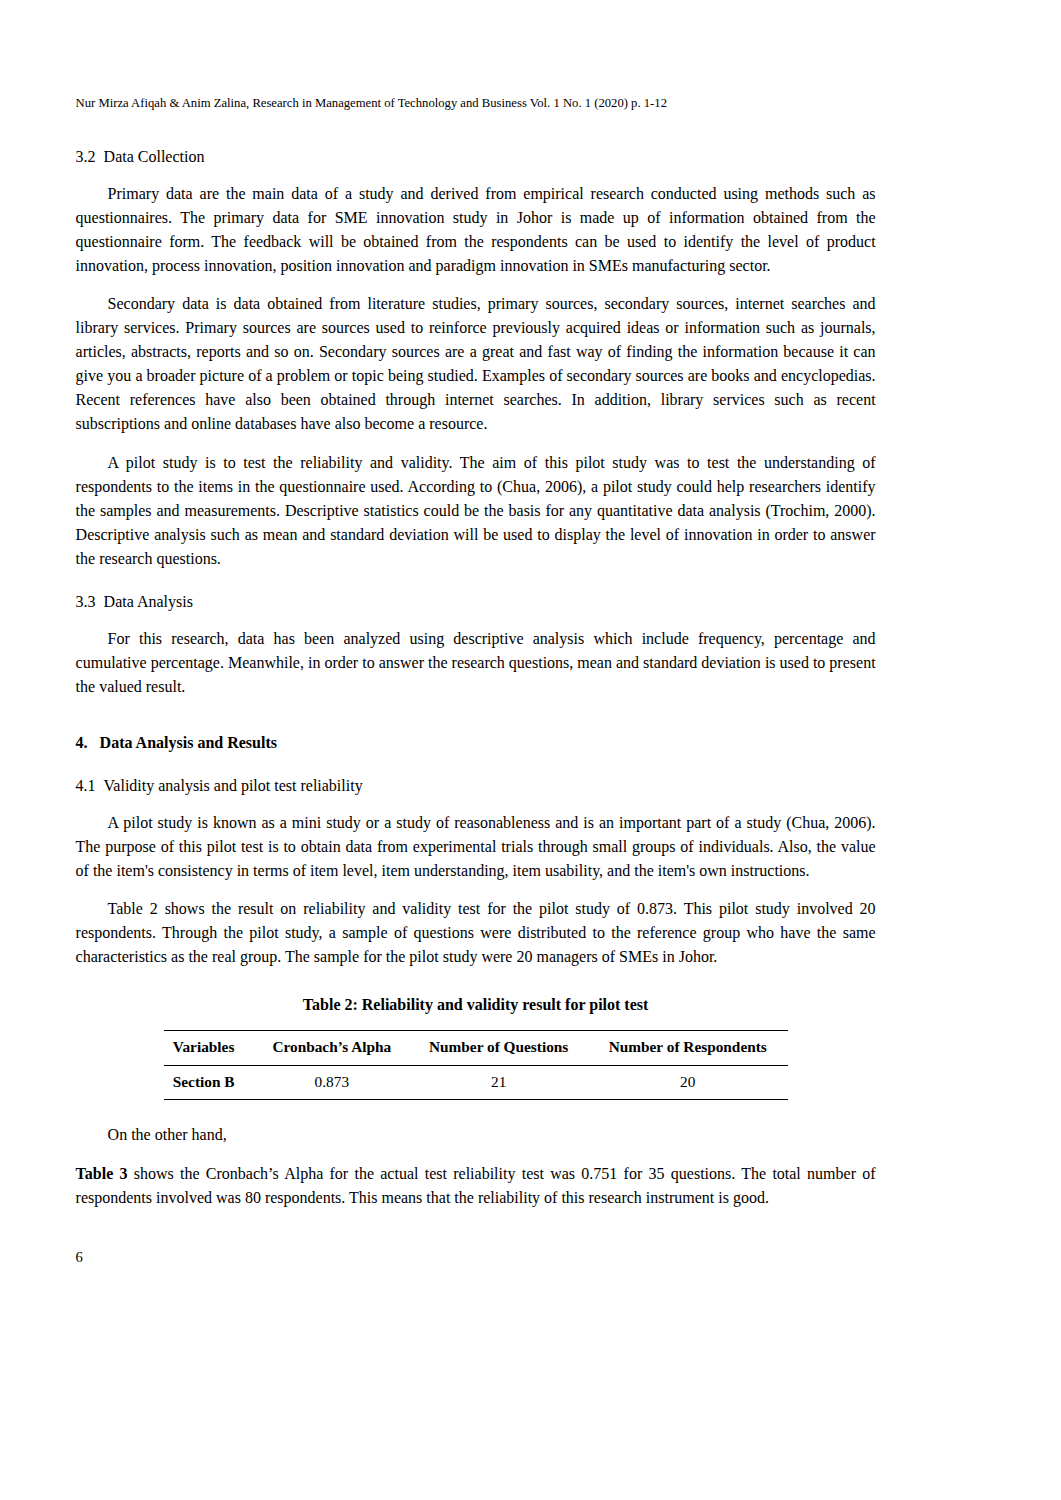Nur Mirza Afiqah & Anim Zalina, Research in Management of Technology and Business Vol. 1 No. 1 (2020) p. 1-12
3.2 Data Collection
Primary data are the main data of a study and derived from empirical research conducted using methods such as questionnaires. The primary data for SME innovation study in Johor is made up of information obtained from the questionnaire form. The feedback will be obtained from the respondents can be used to identify the level of product innovation, process innovation, position innovation and paradigm innovation in SMEs manufacturing sector.
Secondary data is data obtained from literature studies, primary sources, secondary sources, internet searches and library services. Primary sources are sources used to reinforce previously acquired ideas or information such as journals, articles, abstracts, reports and so on. Secondary sources are a great and fast way of finding the information because it can give you a broader picture of a problem or topic being studied. Examples of secondary sources are books and encyclopedias. Recent references have also been obtained through internet searches. In addition, library services such as recent subscriptions and online databases have also become a resource.
A pilot study is to test the reliability and validity. The aim of this pilot study was to test the understanding of respondents to the items in the questionnaire used. According to (Chua, 2006), a pilot study could help researchers identify the samples and measurements. Descriptive statistics could be the basis for any quantitative data analysis (Trochim, 2000). Descriptive analysis such as mean and standard deviation will be used to display the level of innovation in order to answer the research questions.
3.3 Data Analysis
For this research, data has been analyzed using descriptive analysis which include frequency, percentage and cumulative percentage. Meanwhile, in order to answer the research questions, mean and standard deviation is used to present the valued result.
4. Data Analysis and Results
4.1 Validity analysis and pilot test reliability
A pilot study is known as a mini study or a study of reasonableness and is an important part of a study (Chua, 2006). The purpose of this pilot test is to obtain data from experimental trials through small groups of individuals. Also, the value of the item's consistency in terms of item level, item understanding, item usability, and the item's own instructions.
Table 2 shows the result on reliability and validity test for the pilot study of 0.873. This pilot study involved 20 respondents. Through the pilot study, a sample of questions were distributed to the reference group who have the same characteristics as the real group. The sample for the pilot study were 20 managers of SMEs in Johor.
Table 2: Reliability and validity result for pilot test
| Variables | Cronbach’s Alpha | Number of Questions | Number of Respondents |
| --- | --- | --- | --- |
| Section B | 0.873 | 21 | 20 |
On the other hand,
Table 3 shows the Cronbach’s Alpha for the actual test reliability test was 0.751 for 35 questions. The total number of respondents involved was 80 respondents. This means that the reliability of this research instrument is good.
6